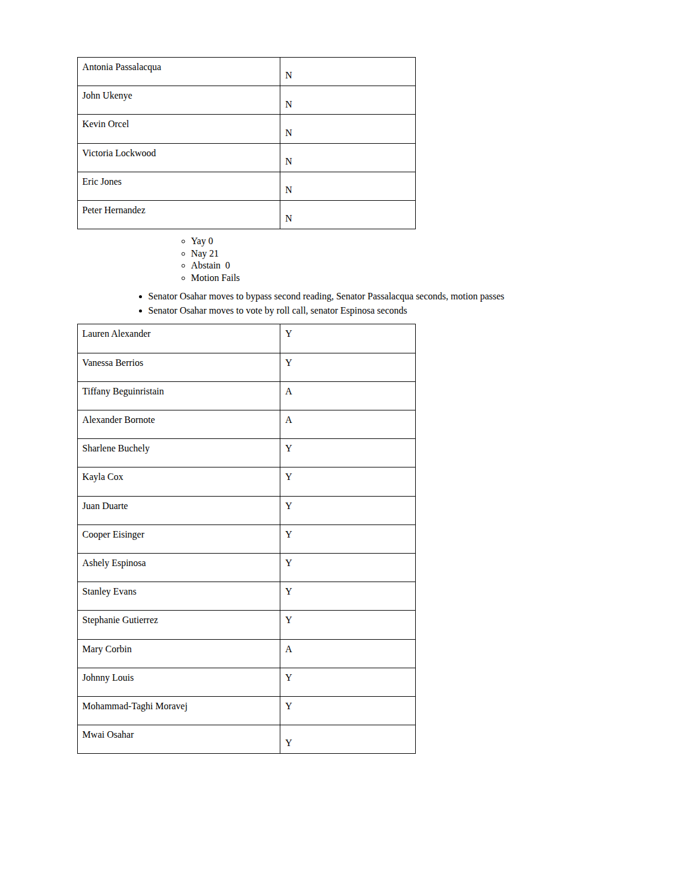| Antonia Passalacqua | N |
| John Ukenye | N |
| Kevin Orcel | N |
| Victoria Lockwood | N |
| Eric Jones | N |
| Peter Hernandez | N |
Yay 0
Nay 21
Abstain 0
Motion Fails
Senator Osahar moves to bypass second reading, Senator Passalacqua seconds, motion passes
Senator Osahar moves to vote by roll call, senator Espinosa seconds
| Lauren Alexander | Y |
| Vanessa Berrios | Y |
| Tiffany Beguinristain | A |
| Alexander Bornote | A |
| Sharlene Buchely | Y |
| Kayla Cox | Y |
| Juan Duarte | Y |
| Cooper Eisinger | Y |
| Ashely Espinosa | Y |
| Stanley Evans | Y |
| Stephanie Gutierrez | Y |
| Mary Corbin | A |
| Johnny Louis | Y |
| Mohammad-Taghi Moravej | Y |
| Mwai Osahar | Y |